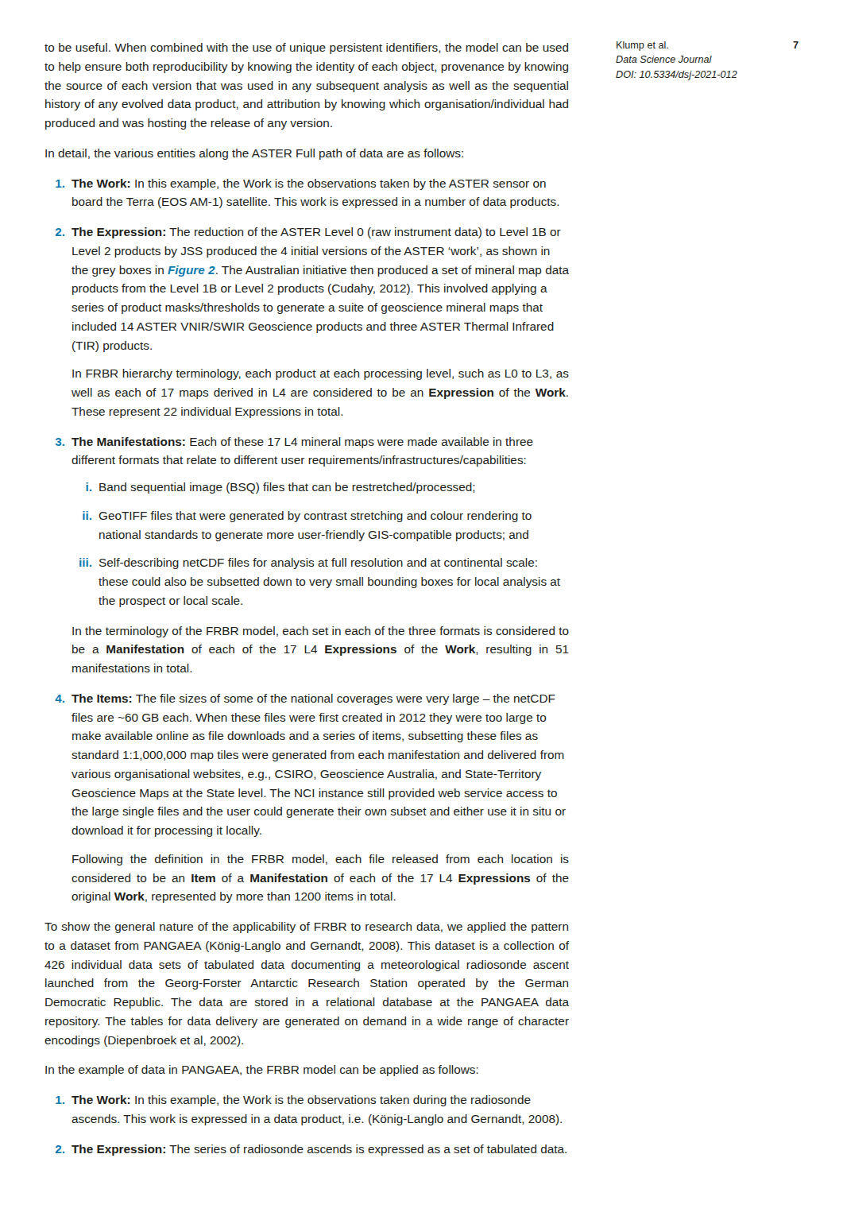Klump et al. 7
Data Science Journal
DOI: 10.5334/dsj-2021-012
to be useful. When combined with the use of unique persistent identifiers, the model can be used to help ensure both reproducibility by knowing the identity of each object, provenance by knowing the source of each version that was used in any subsequent analysis as well as the sequential history of any evolved data product, and attribution by knowing which organisation/individual had produced and was hosting the release of any version.
In detail, the various entities along the ASTER Full path of data are as follows:
The Work: In this example, the Work is the observations taken by the ASTER sensor on board the Terra (EOS AM-1) satellite. This work is expressed in a number of data products.
The Expression: The reduction of the ASTER Level 0 (raw instrument data) to Level 1B or Level 2 products by JSS produced the 4 initial versions of the ASTER ‘work’, as shown in the grey boxes in Figure 2. The Australian initiative then produced a set of mineral map data products from the Level 1B or Level 2 products (Cudahy, 2012). This involved applying a series of product masks/thresholds to generate a suite of geoscience mineral maps that included 14 ASTER VNIR/SWIR Geoscience products and three ASTER Thermal Infrared (TIR) products.
In FRBR hierarchy terminology, each product at each processing level, such as L0 to L3, as well as each of 17 maps derived in L4 are considered to be an Expression of the Work. These represent 22 individual Expressions in total.
The Manifestations: Each of these 17 L4 mineral maps were made available in three different formats that relate to different user requirements/infrastructures/capabilities:
Band sequential image (BSQ) files that can be restretched/processed;
GeoTIFF files that were generated by contrast stretching and colour rendering to national standards to generate more user-friendly GIS-compatible products; and
Self-describing netCDF files for analysis at full resolution and at continental scale: these could also be subsetted down to very small bounding boxes for local analysis at the prospect or local scale.
In the terminology of the FRBR model, each set in each of the three formats is considered to be a Manifestation of each of the 17 L4 Expressions of the Work, resulting in 51 manifestations in total.
The Items: The file sizes of some of the national coverages were very large – the netCDF files are ~60 GB each. When these files were first created in 2012 they were too large to make available online as file downloads and a series of items, subsetting these files as standard 1:1,000,000 map tiles were generated from each manifestation and delivered from various organisational websites, e.g., CSIRO, Geoscience Australia, and State-Territory Geoscience Maps at the State level. The NCI instance still provided web service access to the large single files and the user could generate their own subset and either use it in situ or download it for processing it locally.
Following the definition in the FRBR model, each file released from each location is considered to be an Item of a Manifestation of each of the 17 L4 Expressions of the original Work, represented by more than 1200 items in total.
To show the general nature of the applicability of FRBR to research data, we applied the pattern to a dataset from PANGAEA (König-Langlo and Gernandt, 2008). This dataset is a collection of 426 individual data sets of tabulated data documenting a meteorological radiosonde ascent launched from the Georg-Forster Antarctic Research Station operated by the German Democratic Republic. The data are stored in a relational database at the PANGAEA data repository. The tables for data delivery are generated on demand in a wide range of character encodings (Diepenbroek et al, 2002).
In the example of data in PANGAEA, the FRBR model can be applied as follows:
The Work: In this example, the Work is the observations taken during the radiosonde ascends. This work is expressed in a data product, i.e. (König-Langlo and Gernandt, 2008).
The Expression: The series of radiosonde ascends is expressed as a set of tabulated data.